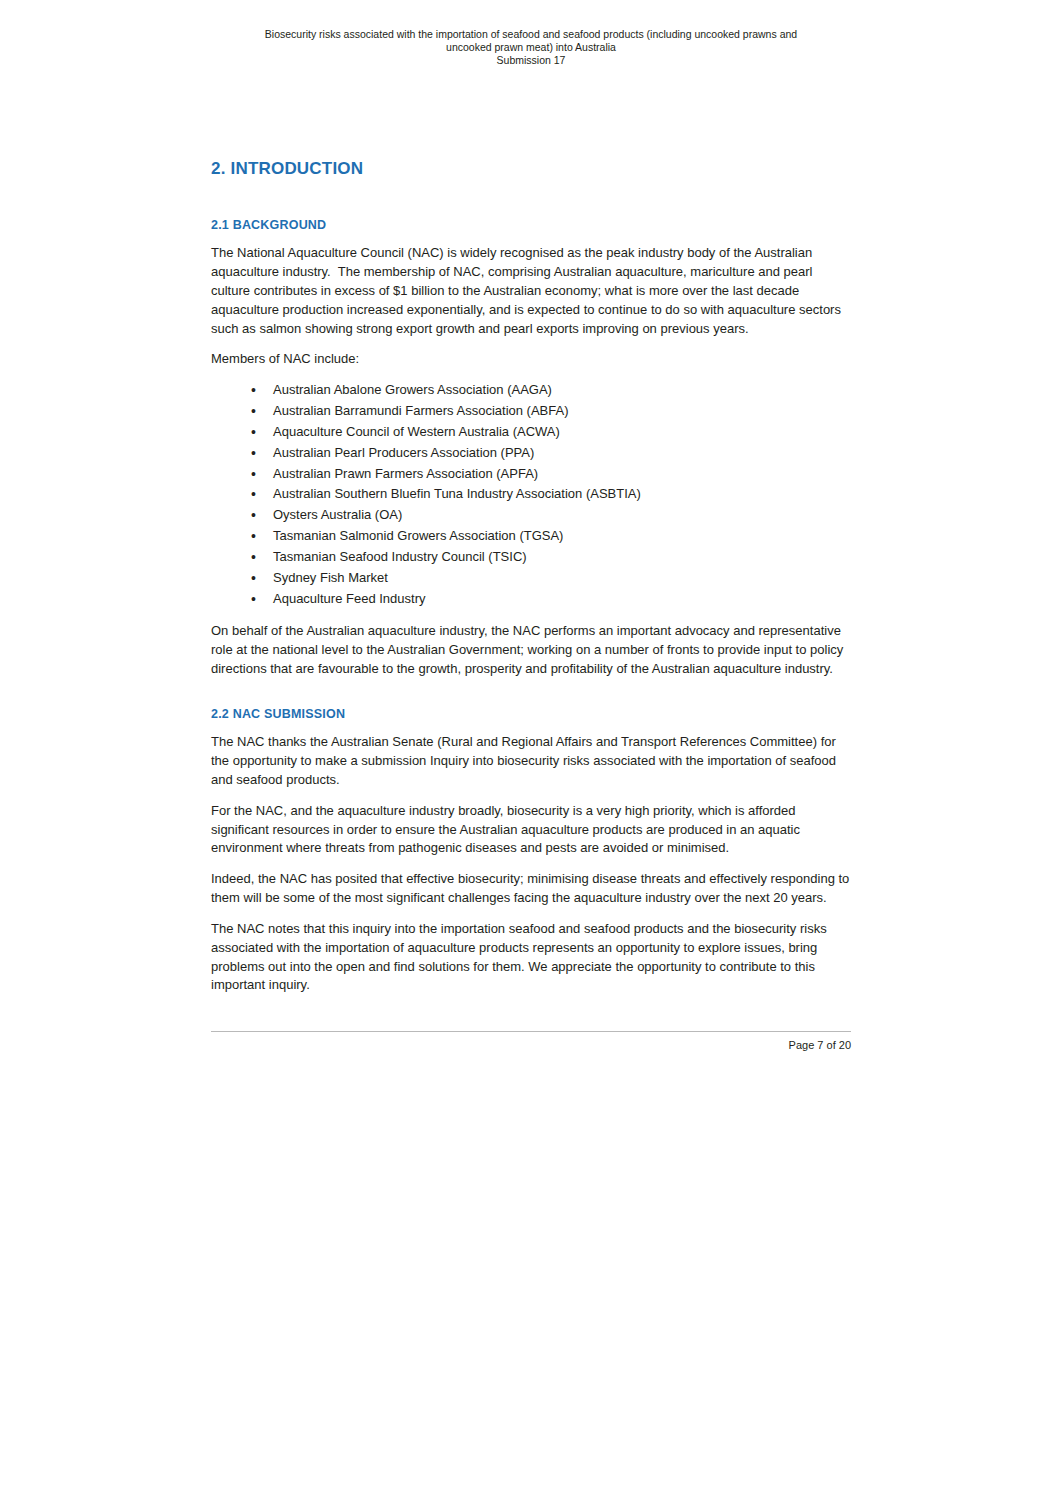Biosecurity risks associated with the importation of seafood and seafood products (including uncooked prawns and
uncooked prawn meat) into Australia
Submission 17
2. INTRODUCTION
2.1 BACKGROUND
The National Aquaculture Council (NAC) is widely recognised as the peak industry body of the Australian aquaculture industry. The membership of NAC, comprising Australian aquaculture, mariculture and pearl culture contributes in excess of $1 billion to the Australian economy; what is more over the last decade aquaculture production increased exponentially, and is expected to continue to do so with aquaculture sectors such as salmon showing strong export growth and pearl exports improving on previous years.
Members of NAC include:
Australian Abalone Growers Association (AAGA)
Australian Barramundi Farmers Association (ABFA)
Aquaculture Council of Western Australia (ACWA)
Australian Pearl Producers Association (PPA)
Australian Prawn Farmers Association (APFA)
Australian Southern Bluefin Tuna Industry Association (ASBTIA)
Oysters Australia (OA)
Tasmanian Salmonid Growers Association (TGSA)
Tasmanian Seafood Industry Council (TSIC)
Sydney Fish Market
Aquaculture Feed Industry
On behalf of the Australian aquaculture industry, the NAC performs an important advocacy and representative role at the national level to the Australian Government; working on a number of fronts to provide input to policy directions that are favourable to the growth, prosperity and profitability of the Australian aquaculture industry.
2.2 NAC SUBMISSION
The NAC thanks the Australian Senate (Rural and Regional Affairs and Transport References Committee) for the opportunity to make a submission Inquiry into biosecurity risks associated with the importation of seafood and seafood products.
For the NAC, and the aquaculture industry broadly, biosecurity is a very high priority, which is afforded significant resources in order to ensure the Australian aquaculture products are produced in an aquatic environment where threats from pathogenic diseases and pests are avoided or minimised.
Indeed, the NAC has posited that effective biosecurity; minimising disease threats and effectively responding to them will be some of the most significant challenges facing the aquaculture industry over the next 20 years.
The NAC notes that this inquiry into the importation seafood and seafood products and the biosecurity risks associated with the importation of aquaculture products represents an opportunity to explore issues, bring problems out into the open and find solutions for them. We appreciate the opportunity to contribute to this important inquiry.
Page 7 of 20